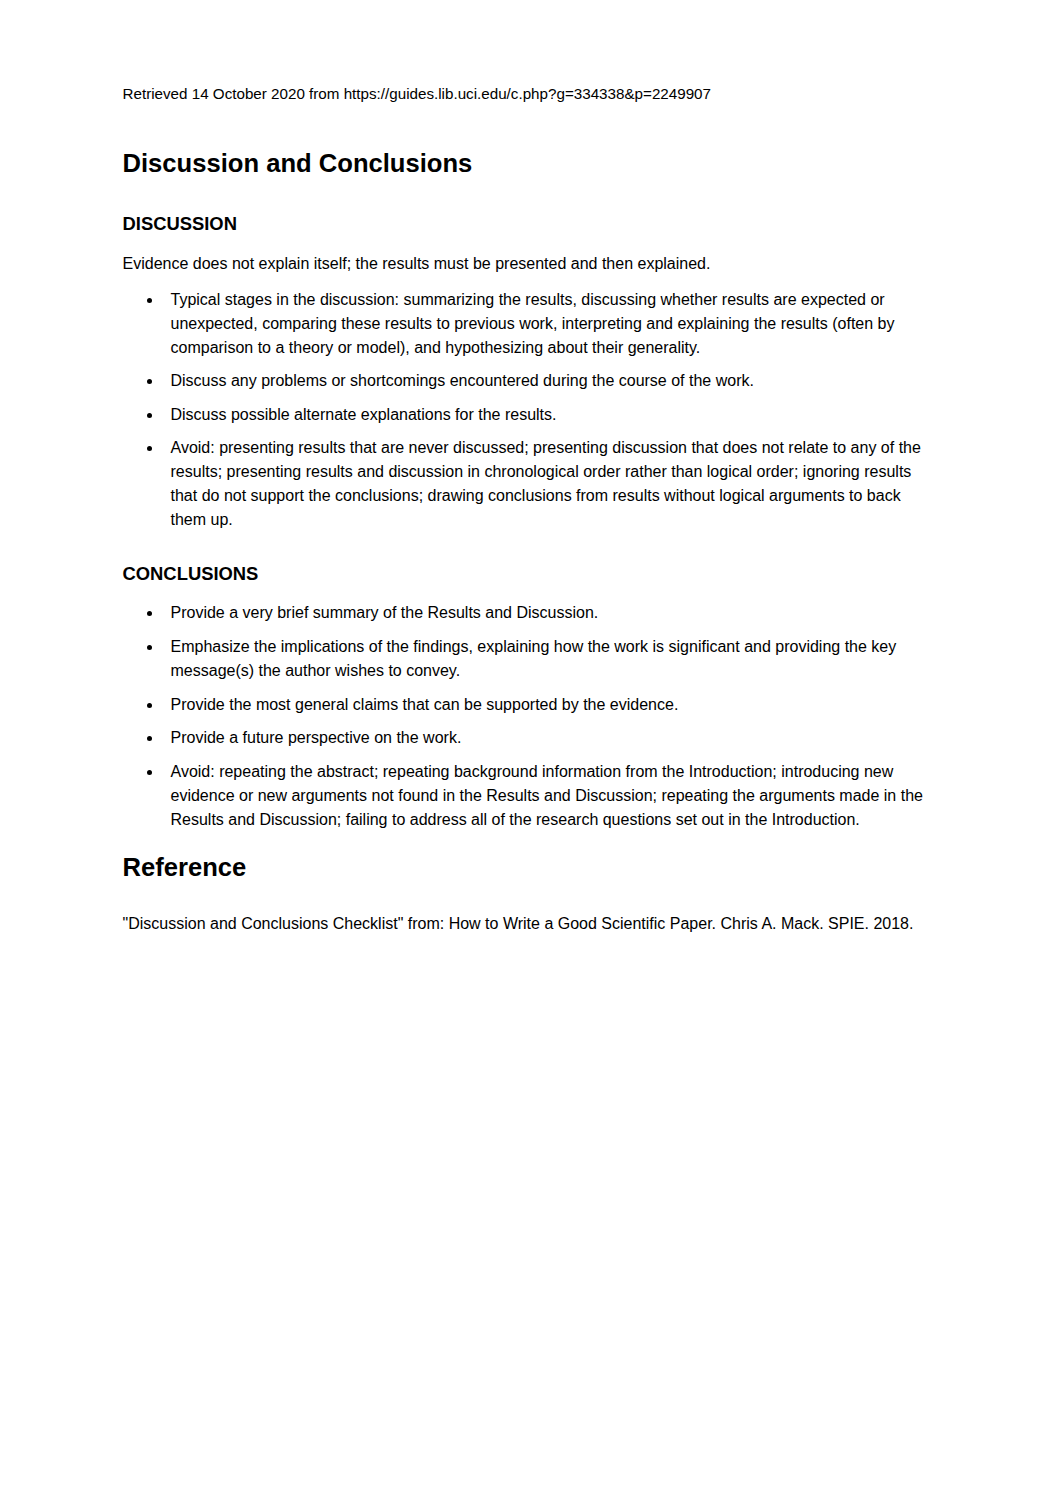Retrieved 14 October 2020 from https://guides.lib.uci.edu/c.php?g=334338&p=2249907
Discussion and Conclusions
DISCUSSION
Evidence does not explain itself; the results must be presented and then explained.
Typical stages in the discussion: summarizing the results, discussing whether results are expected or unexpected, comparing these results to previous work, interpreting and explaining the results (often by comparison to a theory or model), and hypothesizing about their generality.
Discuss any problems or shortcomings encountered during the course of the work.
Discuss possible alternate explanations for the results.
Avoid: presenting results that are never discussed; presenting discussion that does not relate to any of the results; presenting results and discussion in chronological order rather than logical order; ignoring results that do not support the conclusions; drawing conclusions from results without logical arguments to back them up.
CONCLUSIONS
Provide a very brief summary of the Results and Discussion.
Emphasize the implications of the findings, explaining how the work is significant and providing the key message(s) the author wishes to convey.
Provide the most general claims that can be supported by the evidence.
Provide a future perspective on the work.
Avoid: repeating the abstract; repeating background information from the Introduction; introducing new evidence or new arguments not found in the Results and Discussion; repeating the arguments made in the Results and Discussion; failing to address all of the research questions set out in the Introduction.
Reference
"Discussion and Conclusions Checklist" from: How to Write a Good Scientific Paper. Chris A. Mack. SPIE. 2018.